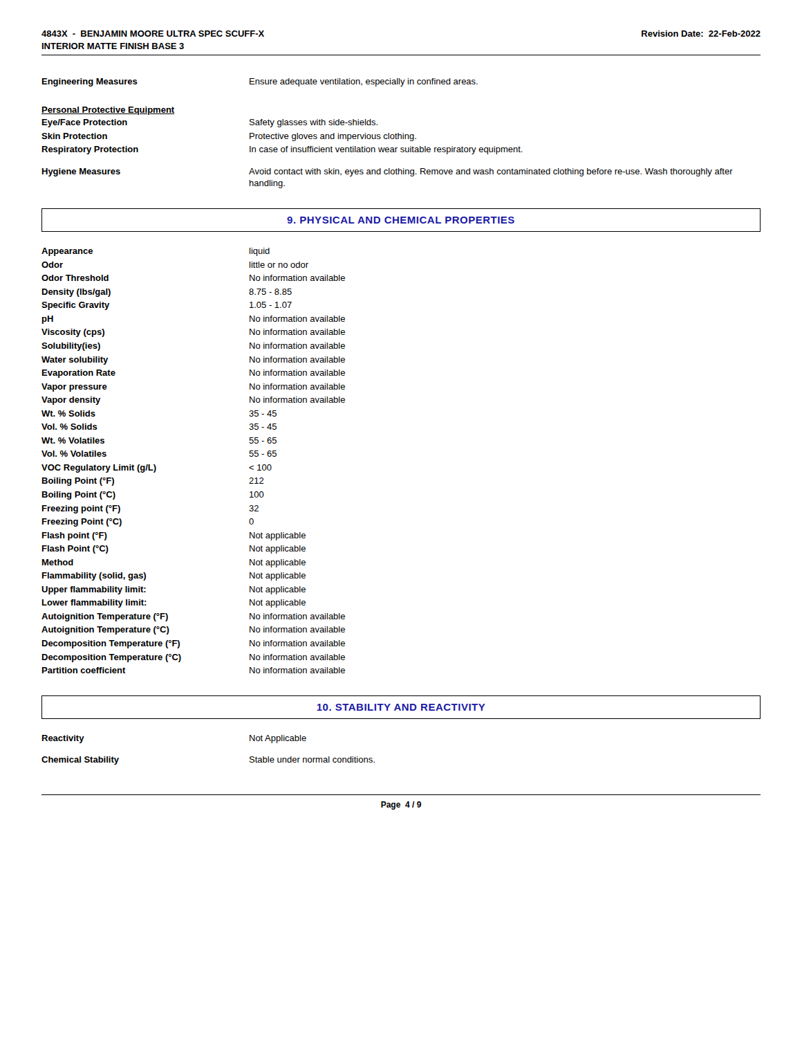| 4843X - BENJAMIN MOORE ULTRA SPEC SCUFF-X INTERIOR MATTE FINISH BASE 3 | Revision Date: 22-Feb-2022 |
| Engineering Measures | Ensure adequate ventilation, especially in confined areas. |
Personal Protective Equipment
| Eye/Face Protection | Safety glasses with side-shields. |
| Skin Protection | Protective gloves and impervious clothing. |
| Respiratory Protection | In case of insufficient ventilation wear suitable respiratory equipment. |
| Hygiene Measures | Avoid contact with skin, eyes and clothing. Remove and wash contaminated clothing before re-use. Wash thoroughly after handling. |
9. PHYSICAL AND CHEMICAL PROPERTIES
| Appearance | liquid |
| Odor | little or no odor |
| Odor Threshold | No information available |
| Density (lbs/gal) | 8.75 - 8.85 |
| Specific Gravity | 1.05 - 1.07 |
| pH | No information available |
| Viscosity (cps) | No information available |
| Solubility(ies) | No information available |
| Water solubility | No information available |
| Evaporation Rate | No information available |
| Vapor pressure | No information available |
| Vapor density | No information available |
| Wt. % Solids | 35 - 45 |
| Vol. % Solids | 35 - 45 |
| Wt. % Volatiles | 55 - 65 |
| Vol. % Volatiles | 55 - 65 |
| VOC Regulatory Limit (g/L) | < 100 |
| Boiling Point (°F) | 212 |
| Boiling Point (°C) | 100 |
| Freezing point (°F) | 32 |
| Freezing Point (°C) | 0 |
| Flash point (°F) | Not applicable |
| Flash Point (°C) | Not applicable |
| Method | Not applicable |
| Flammability (solid, gas) | Not applicable |
| Upper flammability limit: | Not applicable |
| Lower flammability limit: | Not applicable |
| Autoignition Temperature (°F) | No information available |
| Autoignition Temperature (°C) | No information available |
| Decomposition Temperature (°F) | No information available |
| Decomposition Temperature (°C) | No information available |
| Partition coefficient | No information available |
10. STABILITY AND REACTIVITY
| Reactivity | Not Applicable |
| Chemical Stability | Stable under normal conditions. |
Page 4 / 9